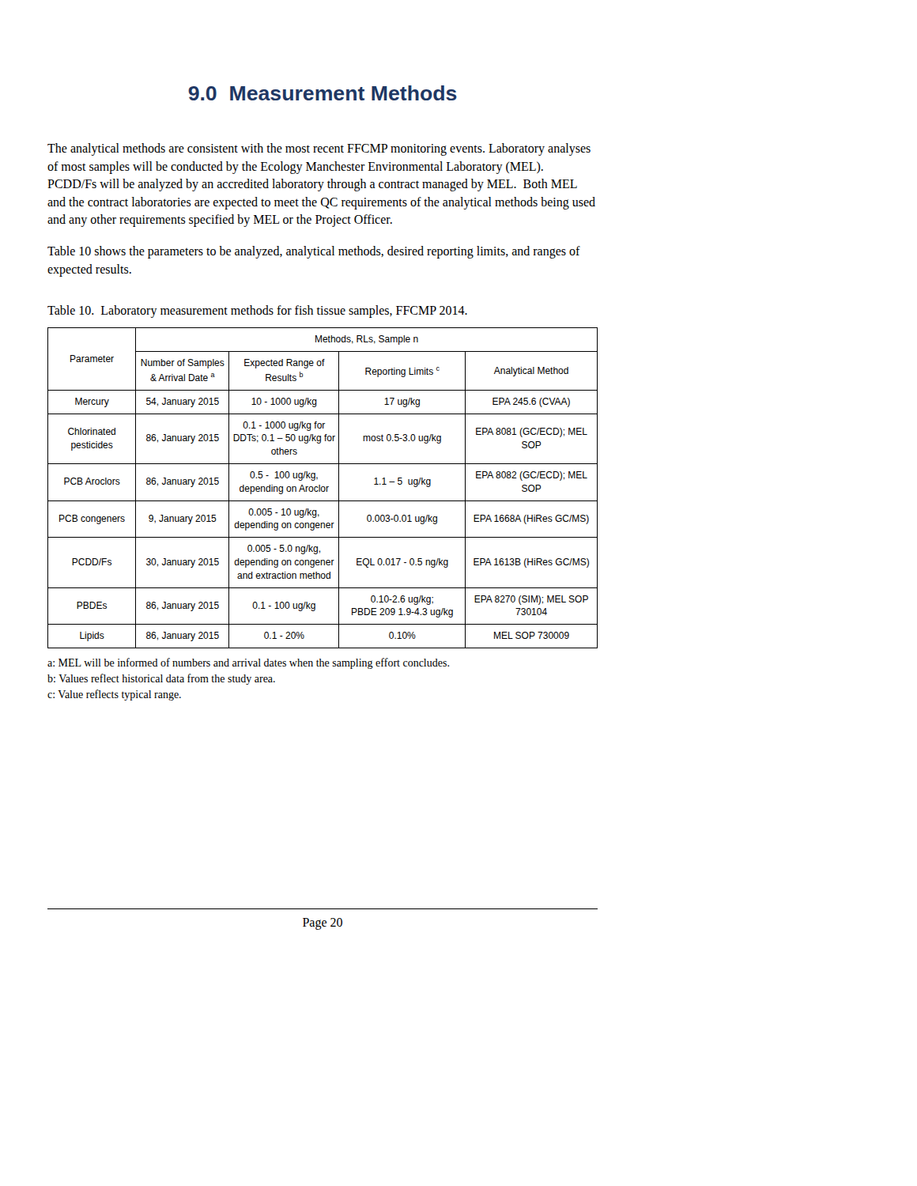9.0 Measurement Methods
The analytical methods are consistent with the most recent FFCMP monitoring events. Laboratory analyses of most samples will be conducted by the Ecology Manchester Environmental Laboratory (MEL). PCDD/Fs will be analyzed by an accredited laboratory through a contract managed by MEL. Both MEL and the contract laboratories are expected to meet the QC requirements of the analytical methods being used and any other requirements specified by MEL or the Project Officer.
Table 10 shows the parameters to be analyzed, analytical methods, desired reporting limits, and ranges of expected results.
Table 10. Laboratory measurement methods for fish tissue samples, FFCMP 2014.
| Parameter | Methods, RLs, Sample n |
| --- | --- |
| Number of Samples & Arrival Date a | Expected Range of Results b | Reporting Limits c | Analytical Method |
| Mercury | 54, January 2015 | 10 - 1000 ug/kg | 17 ug/kg | EPA 245.6 (CVAA) |
| Chlorinated pesticides | 86, January 2015 | 0.1 - 1000 ug/kg for DDTs; 0.1 – 50 ug/kg for others | most 0.5-3.0 ug/kg | EPA 8081 (GC/ECD); MEL SOP |
| PCB Aroclors | 86, January 2015 | 0.5 - 100 ug/kg, depending on Aroclor | 1.1 – 5 ug/kg | EPA 8082 (GC/ECD); MEL SOP |
| PCB congeners | 9, January 2015 | 0.005 - 10 ug/kg, depending on congener | 0.003-0.01 ug/kg | EPA 1668A (HiRes GC/MS) |
| PCDD/Fs | 30, January 2015 | 0.005 - 5.0 ng/kg, depending on congener and extraction method | EQL 0.017 - 0.5 ng/kg | EPA 1613B (HiRes GC/MS) |
| PBDEs | 86, January 2015 | 0.1 - 100 ug/kg | 0.10-2.6 ug/kg; PBDE 209 1.9-4.3 ug/kg | EPA 8270 (SIM); MEL SOP 730104 |
| Lipids | 86, January 2015 | 0.1 - 20% | 0.10% | MEL SOP 730009 |
a: MEL will be informed of numbers and arrival dates when the sampling effort concludes.
b: Values reflect historical data from the study area.
c: Value reflects typical range.
Page 20